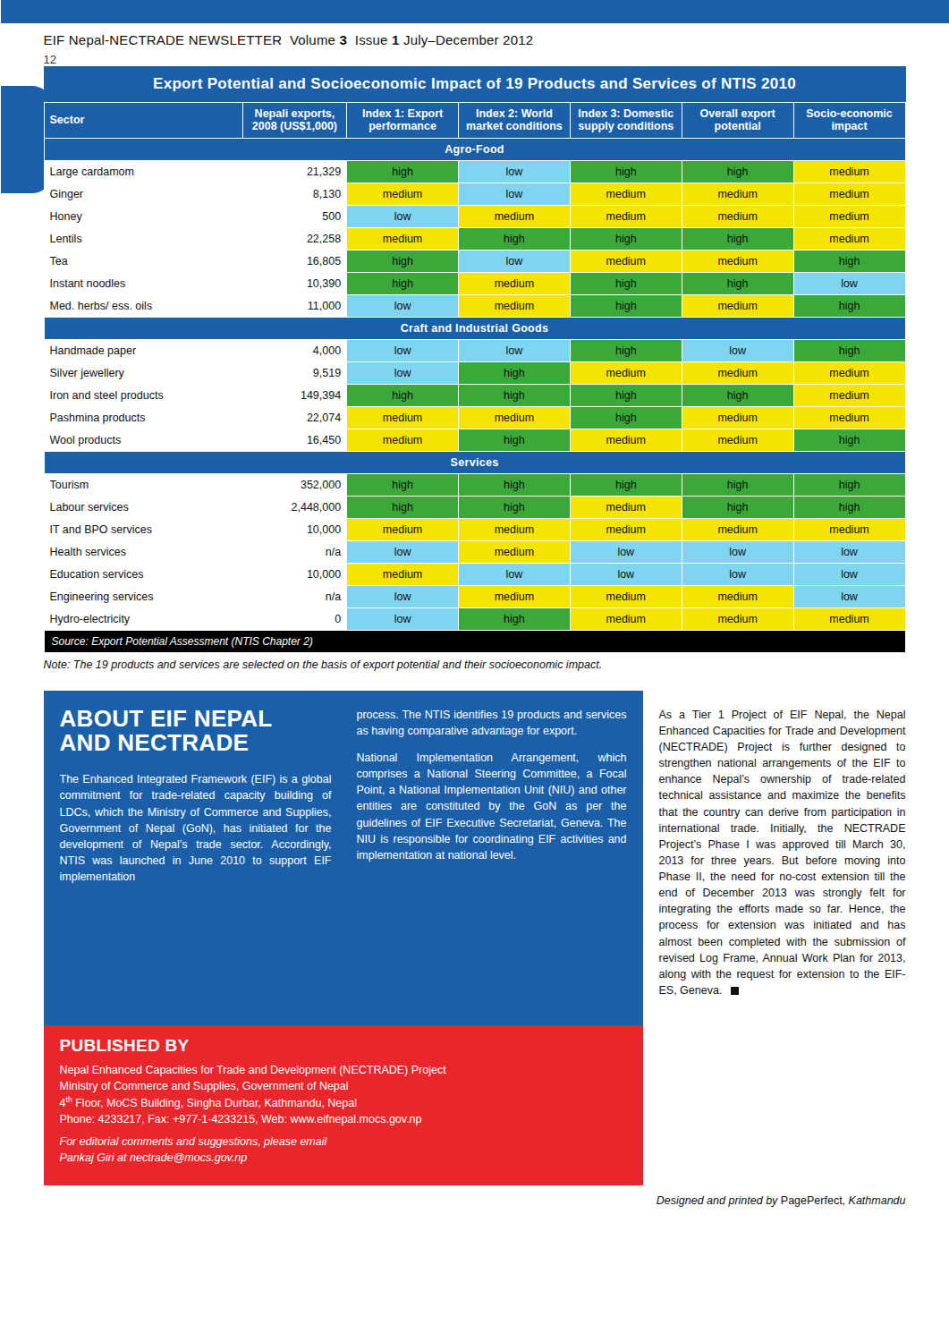EIF Nepal-NECTRADE NEWSLETTER Volume 3 Issue 1 July–December 2012
12
Export Potential and Socioeconomic Impact of 19 Products and Services of NTIS 2010
| Sector | Nepali exports, 2008 (US$1,000) | Index 1: Export performance | Index 2: World market conditions | Index 3: Domestic supply conditions | Overall export potential | Socio-economic impact |
| --- | --- | --- | --- | --- | --- | --- |
| Agro-Food |
| Large cardamom | 21,329 | high | low | high | high | medium |
| Ginger | 8,130 | medium | low | medium | medium | medium |
| Honey | 500 | low | medium | medium | medium | medium |
| Lentils | 22,258 | medium | high | high | high | medium |
| Tea | 16,805 | high | low | medium | medium | high |
| Instant noodles | 10,390 | high | medium | high | high | low |
| Med. herbs/ ess. oils | 11,000 | low | medium | high | medium | high |
| Craft and Industrial Goods |
| Handmade paper | 4,000 | low | low | high | low | high |
| Silver jewellery | 9,519 | low | high | medium | medium | medium |
| Iron and steel products | 149,394 | high | high | high | high | medium |
| Pashmina products | 22,074 | medium | medium | high | medium | medium |
| Wool products | 16,450 | medium | high | medium | medium | high |
| Services |
| Tourism | 352,000 | high | high | high | high | high |
| Labour services | 2,448,000 | high | high | medium | high | high |
| IT and BPO services | 10,000 | medium | medium | medium | medium | medium |
| Health services | n/a | low | medium | low | low | low |
| Education services | 10,000 | medium | low | low | low | low |
| Engineering services | n/a | low | medium | medium | medium | low |
| Hydro-electricity | 0 | low | high | medium | medium | medium |
| Source: Export Potential Assessment (NTIS Chapter 2) |
Note: The 19 products and services are selected on the basis of export potential and their socioeconomic impact.
ABOUT EIF NEPAL
AND NECTRADE
The Enhanced Integrated Framework (EIF) is a global commitment for trade-related capacity building of LDCs, which the Ministry of Commerce and Supplies, Government of Nepal (GoN), has initiated for the development of Nepal’s trade sector. Accordingly, NTIS was launched in June 2010 to support EIF implementation
process. The NTIS identifies 19 products and services as having comparative advantage for export.
National Implementation Arrangement, which comprises a National Steering Committee, a Focal Point, a National Implementation Unit (NIU) and other entities are constituted by the GoN as per the guidelines of EIF Executive Secretariat, Geneva. The NIU is responsible for coordinating EIF activities and implementation at national level.
As a Tier 1 Project of EIF Nepal, the Nepal Enhanced Capacities for Trade and Development (NECTRADE) Project is further designed to strengthen national arrangements of the EIF to enhance Nepal’s ownership of trade-related technical assistance and maximize the benefits that the country can derive from participation in international trade. Initially, the NECTRADE Project’s Phase I was approved till March 30, 2013 for three years. But before moving into Phase II, the need for no-cost extension till the end of December 2013 was strongly felt for integrating the efforts made so far. Hence, the process for extension was initiated and has almost been completed with the submission of revised Log Frame, Annual Work Plan for 2013, along with the request for extension to the EIF-ES, Geneva.
PUBLISHED BY
Nepal Enhanced Capacities for Trade and Development (NECTRADE) Project
Ministry of Commerce and Supplies, Government of Nepal
4th Floor, MoCS Building, Singha Durbar, Kathmandu, Nepal
Phone: 4233217, Fax: +977-1-4233215, Web: www.eifnepal.mocs.gov.np
For editorial comments and suggestions, please email
Pankaj Giri at nectrade@mocs.gov.np
Designed and printed by PagePerfect, Kathmandu